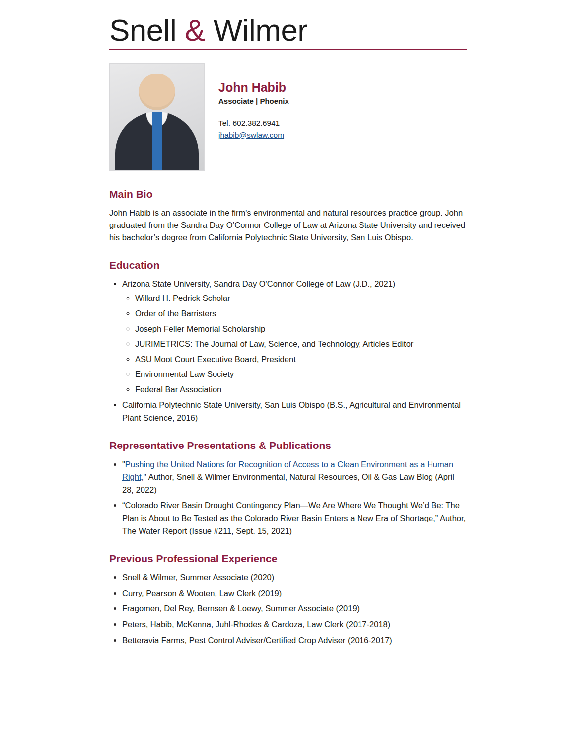Snell & Wilmer
John Habib
Associate | Phoenix
Tel. 602.382.6941
jhabib@swlaw.com
Main Bio
John Habib is an associate in the firm's environmental and natural resources practice group. John graduated from the Sandra Day O’Connor College of Law at Arizona State University and received his bachelor’s degree from California Polytechnic State University, San Luis Obispo.
Education
Arizona State University, Sandra Day O'Connor College of Law (J.D., 2021)
Willard H. Pedrick Scholar
Order of the Barristers
Joseph Feller Memorial Scholarship
JURIMETRICS: The Journal of Law, Science, and Technology, Articles Editor
ASU Moot Court Executive Board, President
Environmental Law Society
Federal Bar Association
California Polytechnic State University, San Luis Obispo (B.S., Agricultural and Environmental Plant Science, 2016)
Representative Presentations & Publications
"Pushing the United Nations for Recognition of Access to a Clean Environment as a Human Right," Author, Snell & Wilmer Environmental, Natural Resources, Oil & Gas Law Blog (April 28, 2022)
“Colorado River Basin Drought Contingency Plan—We Are Where We Thought We’d Be: The Plan is About to Be Tested as the Colorado River Basin Enters a New Era of Shortage,” Author, The Water Report (Issue #211, Sept. 15, 2021)
Previous Professional Experience
Snell & Wilmer, Summer Associate (2020)
Curry, Pearson & Wooten, Law Clerk (2019)
Fragomen, Del Rey, Bernsen & Loewy, Summer Associate (2019)
Peters, Habib, McKenna, Juhl-Rhodes & Cardoza, Law Clerk (2017-2018)
Betteravia Farms, Pest Control Adviser/Certified Crop Adviser (2016-2017)